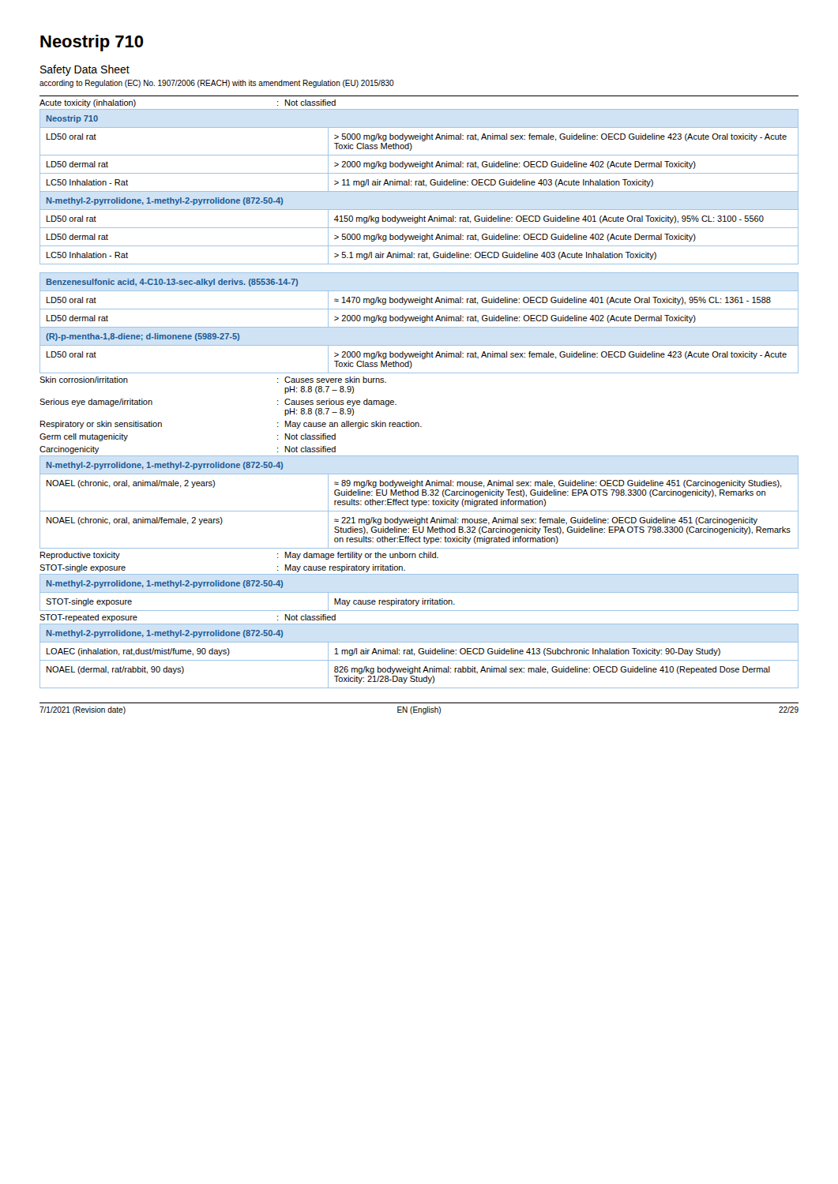Neostrip 710
Safety Data Sheet
according to Regulation (EC) No. 1907/2006 (REACH) with its amendment Regulation (EU) 2015/830
| Acute toxicity (inhalation) | : | Not classified |
| Neostrip 710 |
| LD50 oral rat | > 5000 mg/kg bodyweight Animal: rat, Animal sex: female, Guideline: OECD Guideline 423 (Acute Oral toxicity - Acute Toxic Class Method) |
| LD50 dermal rat | > 2000 mg/kg bodyweight Animal: rat, Guideline: OECD Guideline 402 (Acute Dermal Toxicity) |
| LC50 Inhalation - Rat | > 11 mg/l air Animal: rat, Guideline: OECD Guideline 403 (Acute Inhalation Toxicity) |
| N-methyl-2-pyrrolidone, 1-methyl-2-pyrrolidone (872-50-4) |
| LD50 oral rat | 4150 mg/kg bodyweight Animal: rat, Guideline: OECD Guideline 401 (Acute Oral Toxicity), 95% CL: 3100 - 5560 |
| LD50 dermal rat | > 5000 mg/kg bodyweight Animal: rat, Guideline: OECD Guideline 402 (Acute Dermal Toxicity) |
| LC50 Inhalation - Rat | > 5.1 mg/l air Animal: rat, Guideline: OECD Guideline 403 (Acute Inhalation Toxicity) |
| Benzenesulfonic acid, 4-C10-13-sec-alkyl derivs. (85536-14-7) |
| LD50 oral rat | ≈ 1470 mg/kg bodyweight Animal: rat, Guideline: OECD Guideline 401 (Acute Oral Toxicity), 95% CL: 1361 - 1588 |
| LD50 dermal rat | > 2000 mg/kg bodyweight Animal: rat, Guideline: OECD Guideline 402 (Acute Dermal Toxicity) |
| (R)-p-mentha-1,8-diene; d-limonene (5989-27-5) |
| LD50 oral rat | > 2000 mg/kg bodyweight Animal: rat, Animal sex: female, Guideline: OECD Guideline 423 (Acute Oral toxicity - Acute Toxic Class Method) |
| Skin corrosion/irritation | : | Causes severe skin burns. pH: 8.8 (8.7 – 8.9) |
| Serious eye damage/irritation | : | Causes serious eye damage. pH: 8.8 (8.7 – 8.9) |
| Respiratory or skin sensitisation | : | May cause an allergic skin reaction. |
| Germ cell mutagenicity | : | Not classified |
| Carcinogenicity | : | Not classified |
| N-methyl-2-pyrrolidone, 1-methyl-2-pyrrolidone (872-50-4) |
| NOAEL (chronic, oral, animal/male, 2 years) | ≈ 89 mg/kg bodyweight Animal: mouse, Animal sex: male, Guideline: OECD Guideline 451 (Carcinogenicity Studies), Guideline: EU Method B.32 (Carcinogenicity Test), Guideline: EPA OTS 798.3300 (Carcinogenicity), Remarks on results: other:Effect type: toxicity (migrated information) |
| NOAEL (chronic, oral, animal/female, 2 years) | ≈ 221 mg/kg bodyweight Animal: mouse, Animal sex: female, Guideline: OECD Guideline 451 (Carcinogenicity Studies), Guideline: EU Method B.32 (Carcinogenicity Test), Guideline: EPA OTS 798.3300 (Carcinogenicity), Remarks on results: other:Effect type: toxicity (migrated information) |
| Reproductive toxicity | : | May damage fertility or the unborn child. |
| STOT-single exposure | : | May cause respiratory irritation. |
| N-methyl-2-pyrrolidone, 1-methyl-2-pyrrolidone (872-50-4) |
| STOT-single exposure | May cause respiratory irritation. |
| STOT-repeated exposure | : | Not classified |
| N-methyl-2-pyrrolidone, 1-methyl-2-pyrrolidone (872-50-4) |
| LOAEC (inhalation, rat,dust/mist/fume, 90 days) | 1 mg/l air Animal: rat, Guideline: OECD Guideline 413 (Subchronic Inhalation Toxicity: 90-Day Study) |
| NOAEL (dermal, rat/rabbit, 90 days) | 826 mg/kg bodyweight Animal: rabbit, Animal sex: male, Guideline: OECD Guideline 410 (Repeated Dose Dermal Toxicity: 21/28-Day Study) |
7/1/2021 (Revision date)
EN (English)
22/29